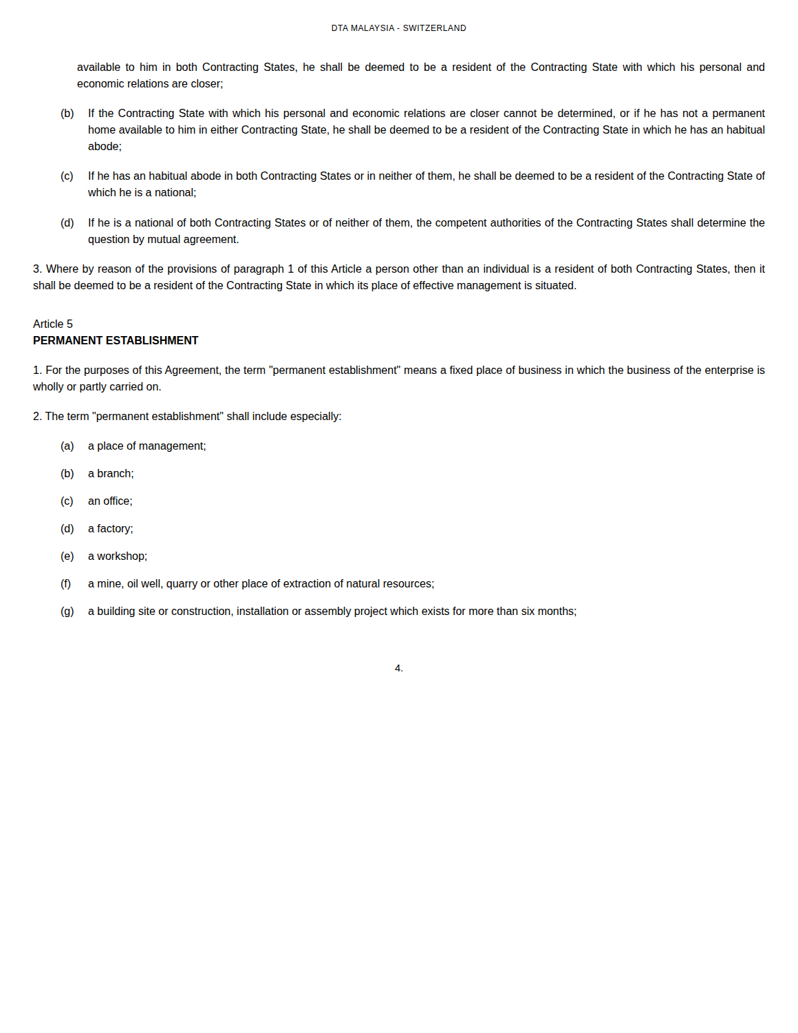DTA MALAYSIA - SWITZERLAND
available to him in both Contracting States, he shall be deemed to be a resident of the Contracting State with which his personal and economic relations are closer;
(b)
If the Contracting State with which his personal and economic relations are closer cannot be determined, or if he has not a permanent home available to him in either Contracting State, he shall be deemed to be a resident of the Contracting State in which he has an habitual abode;
(c)
If he has an habitual abode in both Contracting States or in neither of them, he shall be deemed to be a resident of the Contracting State of which he is a national;
(d)
If he is a national of both Contracting States or of neither of them, the competent authorities of the Contracting States shall determine the question by mutual agreement.
3. Where by reason of the provisions of paragraph 1 of this Article a person other than an individual is a resident of both Contracting States, then it shall be deemed to be a resident of the Contracting State in which its place of effective management is situated.
Article 5
PERMANENT ESTABLISHMENT
1. For the purposes of this Agreement, the term "permanent establishment" means a fixed place of business in which the business of the enterprise is wholly or partly carried on.
2. The term "permanent establishment" shall include especially:
(a)
a place of management;
(b)
a branch;
(c)
an office;
(d)
a factory;
(e)
a workshop;
(f)
a mine, oil well, quarry or other place of extraction of natural resources;
(g)
a building site or construction, installation or assembly project which exists for more than six months;
4.